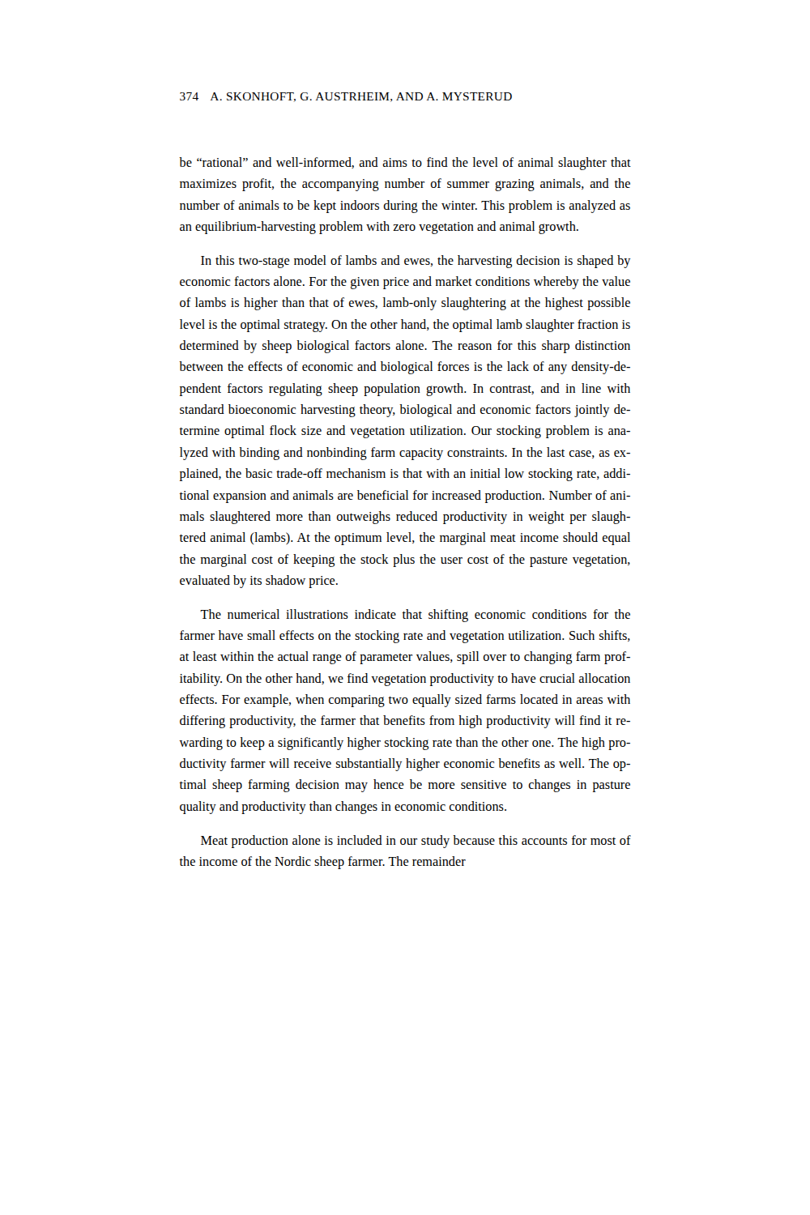374 A. SKONHOFT, G. AUSTRHEIM, AND A. MYSTERUD
be “rational” and well-informed, and aims to find the level of animal slaughter that maximizes profit, the accompanying number of summer grazing animals, and the number of animals to be kept indoors during the winter. This problem is analyzed as an equilibrium-harvesting problem with zero vegetation and animal growth.
In this two-stage model of lambs and ewes, the harvesting decision is shaped by economic factors alone. For the given price and market conditions whereby the value of lambs is higher than that of ewes, lamb-only slaughtering at the highest possible level is the optimal strategy. On the other hand, the optimal lamb slaughter fraction is determined by sheep biological factors alone. The reason for this sharp distinction between the effects of economic and biological forces is the lack of any density-dependent factors regulating sheep population growth. In contrast, and in line with standard bioeconomic harvesting theory, biological and economic factors jointly determine optimal flock size and vegetation utilization. Our stocking problem is analyzed with binding and nonbinding farm capacity constraints. In the last case, as explained, the basic trade-off mechanism is that with an initial low stocking rate, additional expansion and animals are beneficial for increased production. Number of animals slaughtered more than outweighs reduced productivity in weight per slaughtered animal (lambs). At the optimum level, the marginal meat income should equal the marginal cost of keeping the stock plus the user cost of the pasture vegetation, evaluated by its shadow price.
The numerical illustrations indicate that shifting economic conditions for the farmer have small effects on the stocking rate and vegetation utilization. Such shifts, at least within the actual range of parameter values, spill over to changing farm profitability. On the other hand, we find vegetation productivity to have crucial allocation effects. For example, when comparing two equally sized farms located in areas with differing productivity, the farmer that benefits from high productivity will find it rewarding to keep a significantly higher stocking rate than the other one. The high productivity farmer will receive substantially higher economic benefits as well. The optimal sheep farming decision may hence be more sensitive to changes in pasture quality and productivity than changes in economic conditions.
Meat production alone is included in our study because this accounts for most of the income of the Nordic sheep farmer. The remainder